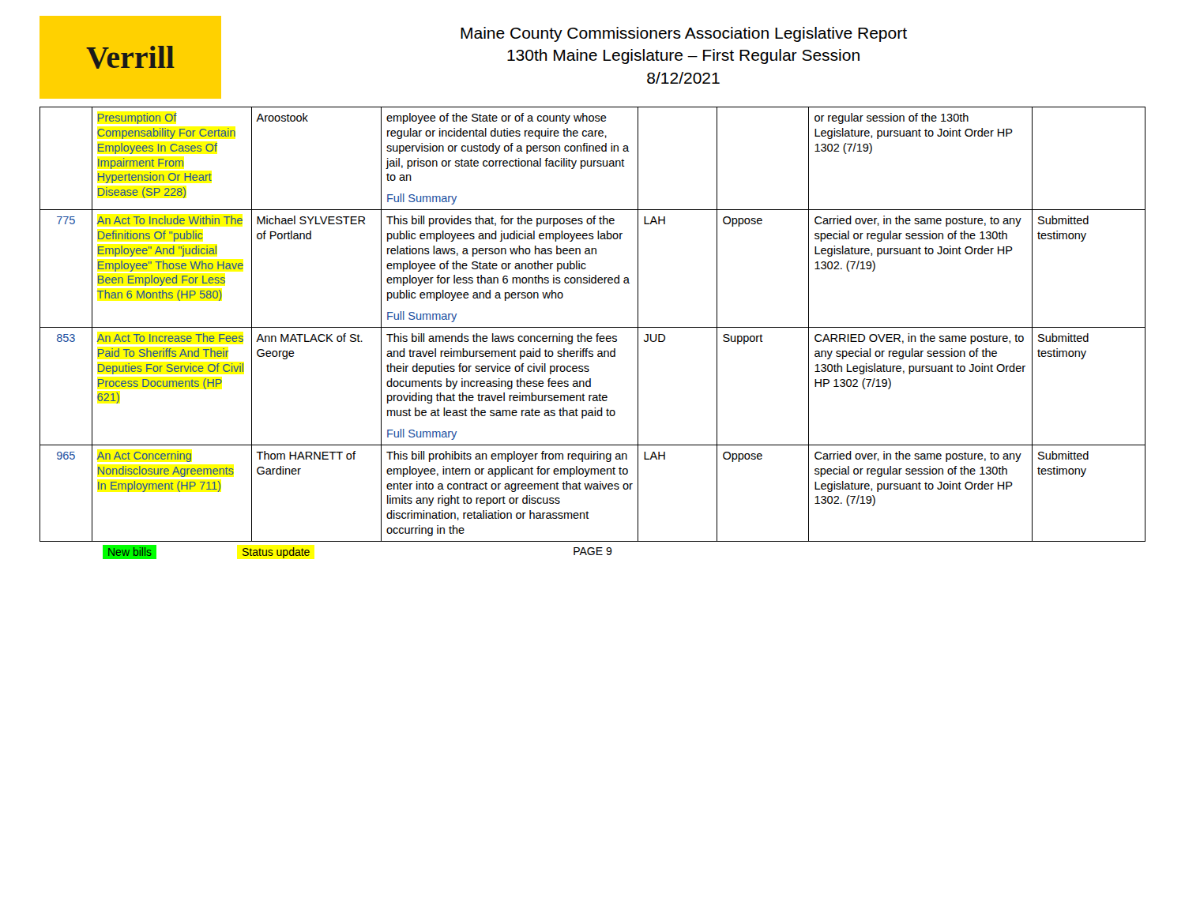Verrill
Maine County Commissioners Association Legislative Report
130th Maine Legislature – First Regular Session
8/12/2021
| | Presumption Of Compensability For Certain Employees In Cases Of Impairment From Hypertension Or Heart Disease (SP 228) | Aroostook | employee of the State or of a county whose regular or incidental duties require the care, supervision or custody of a person confined in a jail, prison or state correctional facility pursuant to an Full Summary | | | or regular session of the 130th Legislature, pursuant to Joint Order HP 1302 (7/19) | |
| 775 | An Act To Include Within The Definitions Of "public Employee" And "judicial Employee" Those Who Have Been Employed For Less Than 6 Months (HP 580) | Michael SYLVESTER of Portland | This bill provides that, for the purposes of the public employees and judicial employees labor relations laws, a person who has been an employee of the State or another public employer for less than 6 months is considered a public employee and a person who Full Summary | LAH | Oppose | Carried over, in the same posture, to any special or regular session of the 130th Legislature, pursuant to Joint Order HP 1302. (7/19) | Submitted testimony |
| 853 | An Act To Increase The Fees Paid To Sheriffs And Their Deputies For Service Of Civil Process Documents (HP 621) | Ann MATLACK of St. George | This bill amends the laws concerning the fees and travel reimbursement paid to sheriffs and their deputies for service of civil process documents by increasing these fees and providing that the travel reimbursement rate must be at least the same rate as that paid to Full Summary | JUD | Support | CARRIED OVER, in the same posture, to any special or regular session of the 130th Legislature, pursuant to Joint Order HP 1302 (7/19) | Submitted testimony |
| 965 | An Act Concerning Nondisclosure Agreements In Employment (HP 711) | Thom HARNETT of Gardiner | This bill prohibits an employer from requiring an employee, intern or applicant for employment to enter into a contract or agreement that waives or limits any right to report or discuss discrimination, retaliation or harassment occurring in the | LAH | Oppose | Carried over, in the same posture, to any special or regular session of the 130th Legislature, pursuant to Joint Order HP 1302. (7/19) | Submitted testimony |
New bills Status update PAGE 9